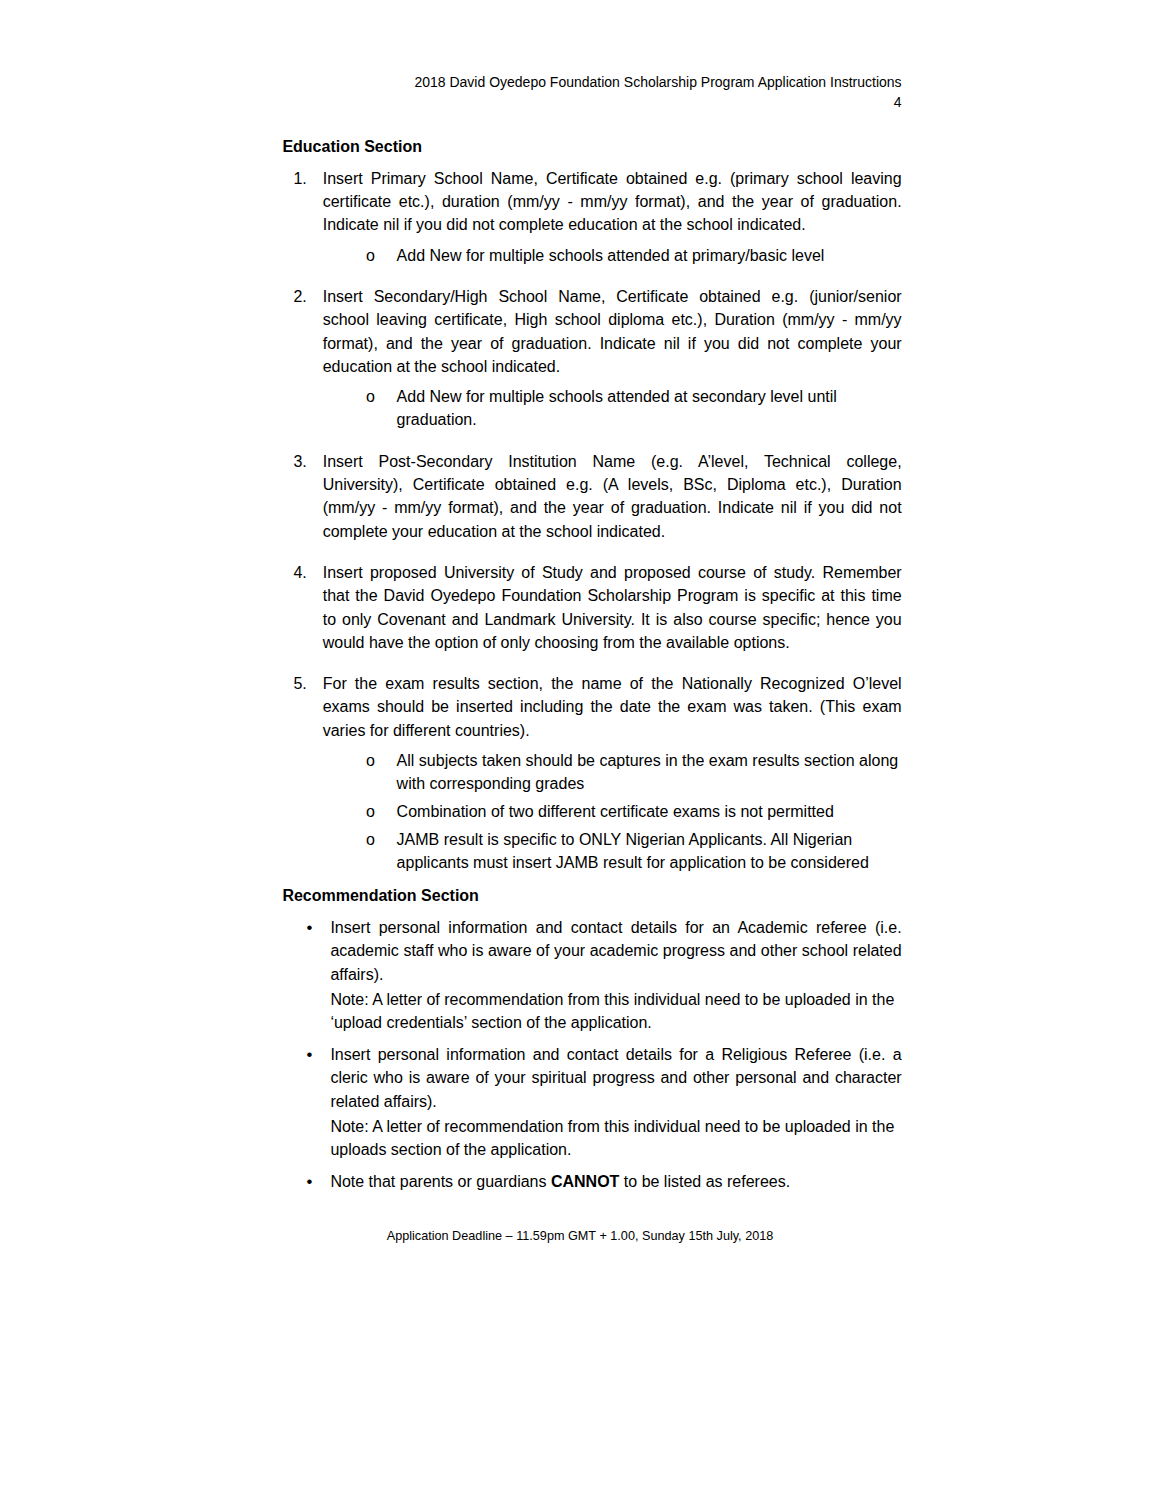2018 David Oyedepo Foundation Scholarship Program Application Instructions
4
Education Section
Insert Primary School Name, Certificate obtained e.g. (primary school leaving certificate etc.), duration (mm/yy - mm/yy format), and the year of graduation. Indicate nil if you did not complete education at the school indicated.
Add New for multiple schools attended at primary/basic level
Insert Secondary/High School Name, Certificate obtained e.g. (junior/senior school leaving certificate, High school diploma etc.), Duration (mm/yy - mm/yy format), and the year of graduation. Indicate nil if you did not complete your education at the school indicated.
Add New for multiple schools attended at secondary level until graduation.
Insert Post-Secondary Institution Name (e.g. A’level, Technical college, University), Certificate obtained e.g. (A levels, BSc, Diploma etc.), Duration (mm/yy - mm/yy format), and the year of graduation. Indicate nil if you did not complete your education at the school indicated.
Insert proposed University of Study and proposed course of study. Remember that the David Oyedepo Foundation Scholarship Program is specific at this time to only Covenant and Landmark University. It is also course specific; hence you would have the option of only choosing from the available options.
For the exam results section, the name of the Nationally Recognized O’level exams should be inserted including the date the exam was taken. (This exam varies for different countries).
All subjects taken should be captures in the exam results section along with corresponding grades
Combination of two different certificate exams is not permitted
JAMB result is specific to ONLY Nigerian Applicants. All Nigerian applicants must insert JAMB result for application to be considered
Recommendation Section
Insert personal information and contact details for an Academic referee (i.e. academic staff who is aware of your academic progress and other school related affairs). Note: A letter of recommendation from this individual need to be uploaded in the ‘upload credentials’ section of the application.
Insert personal information and contact details for a Religious Referee (i.e. a cleric who is aware of your spiritual progress and other personal and character related affairs). Note: A letter of recommendation from this individual need to be uploaded in the uploads section of the application.
Note that parents or guardians CANNOT to be listed as referees.
Application Deadline – 11.59pm GMT + 1.00, Sunday 15th July, 2018